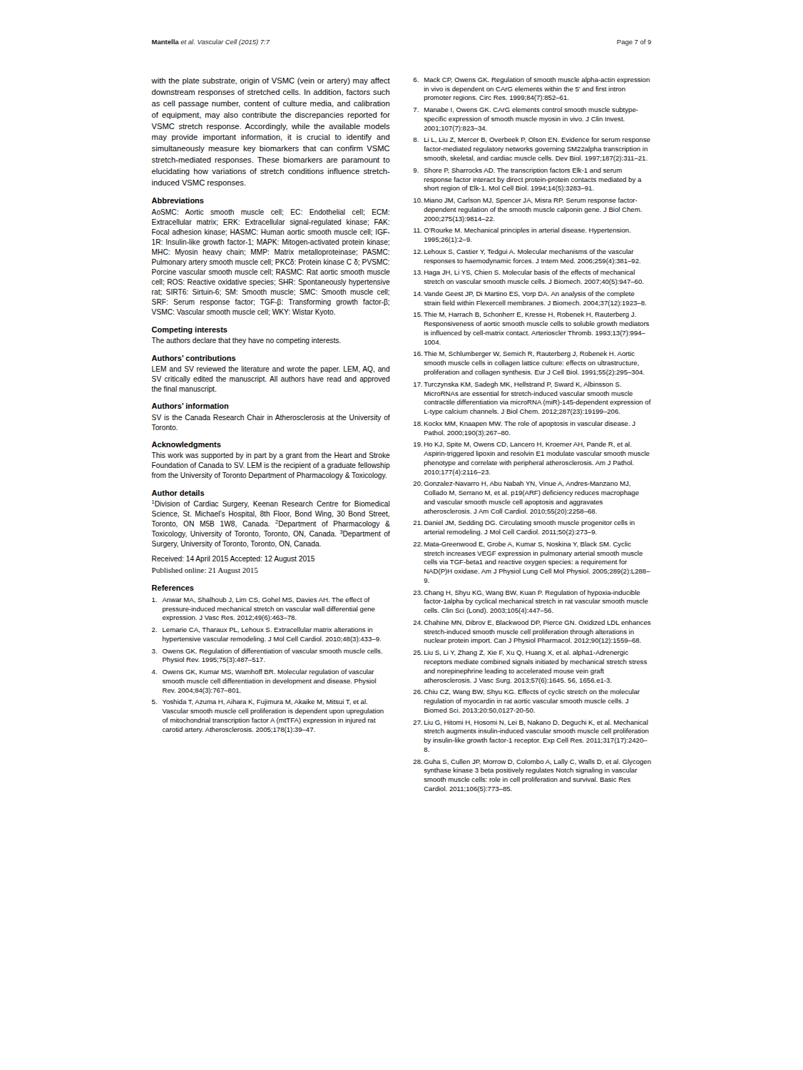Mantella et al. Vascular Cell (2015) 7:7
Page 7 of 9
with the plate substrate, origin of VSMC (vein or artery) may affect downstream responses of stretched cells. In addition, factors such as cell passage number, content of culture media, and calibration of equipment, may also contribute the discrepancies reported for VSMC stretch response. Accordingly, while the available models may provide important information, it is crucial to identify and simultaneously measure key biomarkers that can confirm VSMC stretch-mediated responses. These biomarkers are paramount to elucidating how variations of stretch conditions influence stretch-induced VSMC responses.
Abbreviations
AoSMC: Aortic smooth muscle cell; EC: Endothelial cell; ECM: Extracellular matrix; ERK: Extracellular signal-regulated kinase; FAK: Focal adhesion kinase; HASMC: Human aortic smooth muscle cell; IGF-1R: Insulin-like growth factor-1; MAPK: Mitogen-activated protein kinase; MHC: Myosin heavy chain; MMP: Matrix metalloproteinase; PASMC: Pulmonary artery smooth muscle cell; PKCδ: Protein kinase C δ; PVSMC: Porcine vascular smooth muscle cell; RASMC: Rat aortic smooth muscle cell; ROS: Reactive oxidative species; SHR: Spontaneously hypertensive rat; SIRT6: Sirtuin-6; SM: Smooth muscle; SMC: Smooth muscle cell; SRF: Serum response factor; TGF-β: Transforming growth factor-β; VSMC: Vascular smooth muscle cell; WKY: Wistar Kyoto.
Competing interests
The authors declare that they have no competing interests.
Authors’ contributions
LEM and SV reviewed the literature and wrote the paper. LEM, AQ, and SV critically edited the manuscript. All authors have read and approved the final manuscript.
Authors’ information
SV is the Canada Research Chair in Atherosclerosis at the University of Toronto.
Acknowledgments
This work was supported by in part by a grant from the Heart and Stroke Foundation of Canada to SV. LEM is the recipient of a graduate fellowship from the University of Toronto Department of Pharmacology & Toxicology.
Author details
1Division of Cardiac Surgery, Keenan Research Centre for Biomedical Science, St. Michael’s Hospital, 8th Floor, Bond Wing, 30 Bond Street, Toronto, ON M5B 1W8, Canada. 2Department of Pharmacology & Toxicology, University of Toronto, Toronto, ON, Canada. 3Department of Surgery, University of Toronto, Toronto, ON, Canada.
Received: 14 April 2015 Accepted: 12 August 2015
Published online: 21 August 2015
References
Anwar MA, Shalhoub J, Lim CS, Gohel MS, Davies AH. The effect of pressure-induced mechanical stretch on vascular wall differential gene expression. J Vasc Res. 2012;49(6):463–78.
Lemarie CA, Tharaux PL, Lehoux S. Extracellular matrix alterations in hypertensive vascular remodeling. J Mol Cell Cardiol. 2010;48(3):433–9.
Owens GK. Regulation of differentiation of vascular smooth muscle cells. Physiol Rev. 1995;75(3):487–517.
Owens GK, Kumar MS, Wamhoff BR. Molecular regulation of vascular smooth muscle cell differentiation in development and disease. Physiol Rev. 2004;84(3):767–801.
Yoshida T, Azuma H, Aihara K, Fujimura M, Akaike M, Mitsui T, et al. Vascular smooth muscle cell proliferation is dependent upon upregulation of mitochondrial transcription factor A (mtTFA) expression in injured rat carotid artery. Atherosclerosis. 2005;178(1):39–47.
Mack CP, Owens GK. Regulation of smooth muscle alpha-actin expression in vivo is dependent on CArG elements within the 5′ and first intron promoter regions. Circ Res. 1999;84(7):852–61.
Manabe I, Owens GK. CArG elements control smooth muscle subtype-specific expression of smooth muscle myosin in vivo. J Clin Invest. 2001;107(7):823–34.
Li L, Liu Z, Mercer B, Overbeek P, Olson EN. Evidence for serum response factor-mediated regulatory networks governing SM22alpha transcription in smooth, skeletal, and cardiac muscle cells. Dev Biol. 1997;187(2):311–21.
Shore P, Sharrocks AD. The transcription factors Elk-1 and serum response factor interact by direct protein-protein contacts mediated by a short region of Elk-1. Mol Cell Biol. 1994;14(5):3283–91.
Miano JM, Carlson MJ, Spencer JA, Misra RP. Serum response factor-dependent regulation of the smooth muscle calponin gene. J Biol Chem. 2000;275(13):9814–22.
O’Rourke M. Mechanical principles in arterial disease. Hypertension. 1995;26(1):2–9.
Lehoux S, Castier Y, Tedgui A. Molecular mechanisms of the vascular responses to haemodynamic forces. J Intern Med. 2006;259(4):381–92.
Haga JH, Li YS, Chien S. Molecular basis of the effects of mechanical stretch on vascular smooth muscle cells. J Biomech. 2007;40(5):947–60.
Vande Geest JP, Di Martino ES, Vorp DA. An analysis of the complete strain field within Flexercell membranes. J Biomech. 2004;37(12):1923–8.
Thie M, Harrach B, Schonherr E, Kresse H, Robenek H, Rauterberg J. Responsiveness of aortic smooth muscle cells to soluble growth mediators is influenced by cell-matrix contact. Arterioscler Thromb. 1993;13(7):994–1004.
Thie M, Schlumberger W, Semich R, Rauterberg J, Robenek H. Aortic smooth muscle cells in collagen lattice culture: effects on ultrastructure, proliferation and collagen synthesis. Eur J Cell Biol. 1991;55(2):295–304.
Turczynska KM, Sadegh MK, Hellstrand P, Sward K, Albinsson S. MicroRNAs are essential for stretch-induced vascular smooth muscle contractile differentiation via microRNA (miR)-145-dependent expression of L-type calcium channels. J Biol Chem. 2012;287(23):19199–206.
Kockx MM, Knaapen MW. The role of apoptosis in vascular disease. J Pathol. 2000;190(3):267–80.
Ho KJ, Spite M, Owens CD, Lancero H, Kroemer AH, Pande R, et al. Aspirin-triggered lipoxin and resolvin E1 modulate vascular smooth muscle phenotype and correlate with peripheral atherosclerosis. Am J Pathol. 2010;177(4):2116–23.
Gonzalez-Navarro H, Abu Nabah YN, Vinue A, Andres-Manzano MJ, Collado M, Serrano M, et al. p19(ARF) deficiency reduces macrophage and vascular smooth muscle cell apoptosis and aggravates atherosclerosis. J Am Coll Cardiol. 2010;55(20):2258–68.
Daniel JM, Sedding DG. Circulating smooth muscle progenitor cells in arterial remodeling. J Mol Cell Cardiol. 2011;50(2):273–9.
Mata-Greenwood E, Grobe A, Kumar S, Noskina Y, Black SM. Cyclic stretch increases VEGF expression in pulmonary arterial smooth muscle cells via TGF-beta1 and reactive oxygen species: a requirement for NAD(P)H oxidase. Am J Physiol Lung Cell Mol Physiol. 2005;289(2):L288–9.
Chang H, Shyu KG, Wang BW, Kuan P. Regulation of hypoxia-inducible factor-1alpha by cyclical mechanical stretch in rat vascular smooth muscle cells. Clin Sci (Lond). 2003;105(4):447–56.
Chahine MN, Dibrov E, Blackwood DP, Pierce GN. Oxidized LDL enhances stretch-induced smooth muscle cell proliferation through alterations in nuclear protein import. Can J Physiol Pharmacol. 2012;90(12):1559–68.
Liu S, Li Y, Zhang Z, Xie F, Xu Q, Huang X, et al. alpha1-Adrenergic receptors mediate combined signals initiated by mechanical stretch stress and norepinephrine leading to accelerated mouse vein graft atherosclerosis. J Vasc Surg. 2013;57(6):1645. 56, 1656.e1-3.
Chiu CZ, Wang BW, Shyu KG. Effects of cyclic stretch on the molecular regulation of myocardin in rat aortic vascular smooth muscle cells. J Biomed Sci. 2013;20:50,0127-20-50.
Liu G, Hitomi H, Hosomi N, Lei B, Nakano D, Deguchi K, et al. Mechanical stretch augments insulin-induced vascular smooth muscle cell proliferation by insulin-like growth factor-1 receptor. Exp Cell Res. 2011;317(17):2420–8.
Guha S, Cullen JP, Morrow D, Colombo A, Lally C, Walls D, et al. Glycogen synthase kinase 3 beta positively regulates Notch signaling in vascular smooth muscle cells: role in cell proliferation and survival. Basic Res Cardiol. 2011;106(5):773–85.